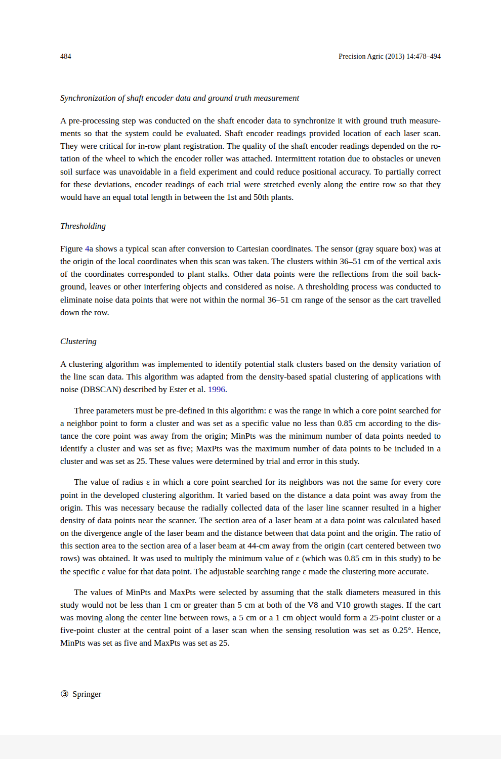484 Precision Agric (2013) 14:478–494
Synchronization of shaft encoder data and ground truth measurement
A pre-processing step was conducted on the shaft encoder data to synchronize it with ground truth measurements so that the system could be evaluated. Shaft encoder readings provided location of each laser scan. They were critical for in-row plant registration. The quality of the shaft encoder readings depended on the rotation of the wheel to which the encoder roller was attached. Intermittent rotation due to obstacles or uneven soil surface was unavoidable in a field experiment and could reduce positional accuracy. To partially correct for these deviations, encoder readings of each trial were stretched evenly along the entire row so that they would have an equal total length in between the 1st and 50th plants.
Thresholding
Figure 4a shows a typical scan after conversion to Cartesian coordinates. The sensor (gray square box) was at the origin of the local coordinates when this scan was taken. The clusters within 36–51 cm of the vertical axis of the coordinates corresponded to plant stalks. Other data points were the reflections from the soil background, leaves or other interfering objects and considered as noise. A thresholding process was conducted to eliminate noise data points that were not within the normal 36–51 cm range of the sensor as the cart travelled down the row.
Clustering
A clustering algorithm was implemented to identify potential stalk clusters based on the density variation of the line scan data. This algorithm was adapted from the density-based spatial clustering of applications with noise (DBSCAN) described by Ester et al. 1996.
Three parameters must be pre-defined in this algorithm: ε was the range in which a core point searched for a neighbor point to form a cluster and was set as a specific value no less than 0.85 cm according to the distance the core point was away from the origin; MinPts was the minimum number of data points needed to identify a cluster and was set as five; MaxPts was the maximum number of data points to be included in a cluster and was set as 25. These values were determined by trial and error in this study.
The value of radius ε in which a core point searched for its neighbors was not the same for every core point in the developed clustering algorithm. It varied based on the distance a data point was away from the origin. This was necessary because the radially collected data of the laser line scanner resulted in a higher density of data points near the scanner. The section area of a laser beam at a data point was calculated based on the divergence angle of the laser beam and the distance between that data point and the origin. The ratio of this section area to the section area of a laser beam at 44-cm away from the origin (cart centered between two rows) was obtained. It was used to multiply the minimum value of ε (which was 0.85 cm in this study) to be the specific ε value for that data point. The adjustable searching range ε made the clustering more accurate.
The values of MinPts and MaxPts were selected by assuming that the stalk diameters measured in this study would not be less than 1 cm or greater than 5 cm at both of the V8 and V10 growth stages. If the cart was moving along the center line between rows, a 5 cm or a 1 cm object would form a 25-point cluster or a five-point cluster at the central point of a laser scan when the sensing resolution was set as 0.25°. Hence, MinPts was set as five and MaxPts was set as 25.
③ Springer